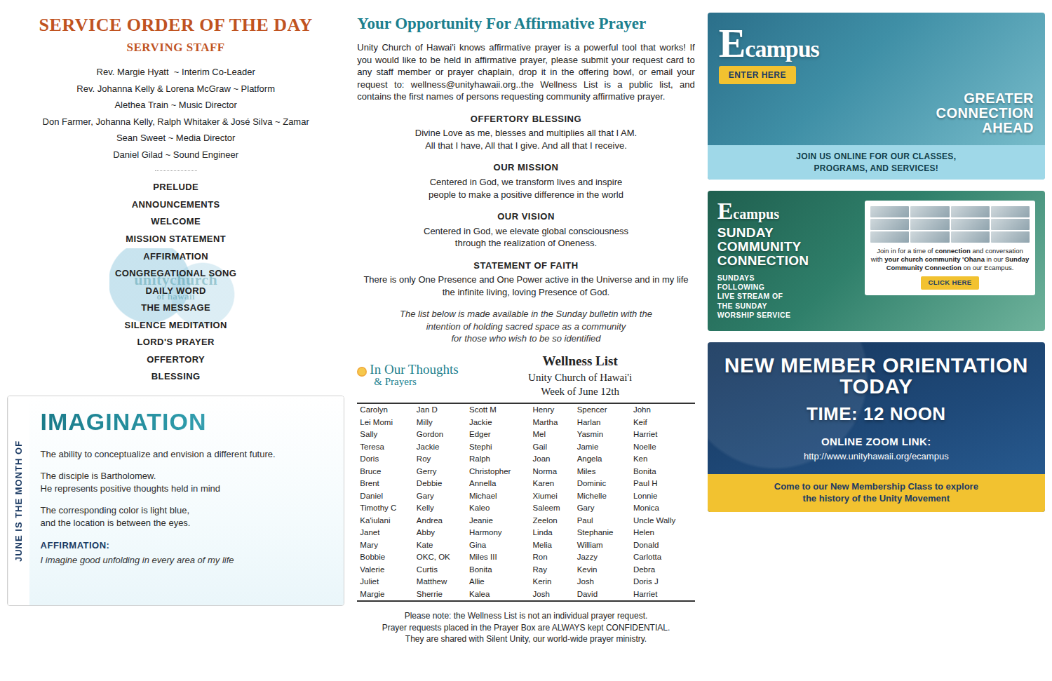SERVICE ORDER OF THE DAY
SERVING STAFF
Rev. Margie Hyatt ~ Interim Co-Leader
Rev. Johanna Kelly & Lorena McGraw ~ Platform
Alethea Train ~ Music Director
Don Farmer, Johanna Kelly, Ralph Whitaker & José Silva ~ Zamar
Sean Sweet ~ Media Director
Daniel Gilad ~ Sound Engineer
unitychurchof hawaii
PRELUDE
ANNOUNCEMENTS
WELCOME
MISSION STATEMENT
AFFIRMATION
CONGREGATIONAL SONG
DAILY WORD
THE MESSAGE
SILENCE MEDITATION
LORD'S PRAYER
OFFERTORY
BLESSING
JUNE IS THE MONTH OF
IMAGINATION
The ability to conceptualize and envision a different future.
The disciple is Bartholomew.
He represents positive thoughts held in mind
The corresponding color is light blue,
and the location is between the eyes.
AFFIRMATION:
I imagine good unfolding in every area of my life
Your Opportunity For Affirmative Prayer
Unity Church of Hawai'i knows affirmative prayer is a powerful tool that works! If you would like to be held in affirmative prayer, please submit your request card to any staff member or prayer chaplain, drop it in the offering bowl, or email your request to: wellness@unityhawaii.org..the Wellness List is a public list, and contains the first names of persons requesting community affirmative prayer.
OFFERTORY BLESSING
Divine Love as me, blesses and multiplies all that I AM.
All that I have, All that I give. And all that I receive.
OUR MISSION
Centered in God, we transform lives and inspire
people to make a positive difference in the world
OUR VISION
Centered in God, we elevate global consciousness
through the realization of Oneness.
STATEMENT OF FAITH
There is only One Presence and One Power active in the Universe and in my life the infinite living, loving Presence of God.
The list below is made available in the Sunday bulletin with the
intention of holding sacred space as a community
for those who wish to be so identified
In Our Thoughts& Prayers
Wellness List
Unity Church of Hawai'i
Week of June 12th
| Carolyn | Jan D | Scott M | Henry | Spencer | John |
| Lei Momi | Milly | Jackie | Martha | Harlan | Keif |
| Sally | Gordon | Edger | Mel | Yasmin | Harriet |
| Teresa | Jackie | Stephi | Gail | Jamie | Noelle |
| Doris | Roy | Ralph | Joan | Angela | Ken |
| Bruce | Gerry | Christopher | Norma | Miles | Bonita |
| Brent | Debbie | Annella | Karen | Dominic | Paul H |
| Daniel | Gary | Michael | Xiumei | Michelle | Lonnie |
| Timothy C | Kelly | Kaleo | Saleem | Gary | Monica |
| Ka'iulani | Andrea | Jeanie | Zeelon | Paul | Uncle Wally |
| Janet | Abby | Harmony | Linda | Stephanie | Helen |
| Mary | Kate | Gina | Melia | William | Donald |
| Bobbie | OKC, OK | Miles III | Ron | Jazzy | Carlotta |
| Valerie | Curtis | Bonita | Ray | Kevin | Debra |
| Juliet | Matthew | Allie | Kerin | Josh | Doris J |
| Margie | Sherrie | Kalea | Josh | David | Harriet |
Please note: the Wellness List is not an individual prayer request.
Prayer requests placed in the Prayer Box are ALWAYS kept CONFIDENTIAL.
They are shared with Silent Unity, our world-wide prayer ministry.
Ecampus
ENTER HERE
GREATER
CONNECTION
AHEAD
JOIN US ONLINE FOR OUR CLASSES,
PROGRAMS, AND SERVICES!
Ecampus
SUNDAY
COMMUNITY
CONNECTION
SUNDAYS
FOLLOWING
LIVE STREAM OF
THE SUNDAY
WORSHIP SERVICE
Join in for a time of connection and conversation with your church community 'Ohana in our Sunday Community Connection on our Ecampus.
CLICK HERE
NEW MEMBER ORIENTATION
TODAY
TIME: 12 NOON
ONLINE ZOOM LINK:
http://www.unityhawaii.org/ecampus
Come to our New Membership Class to explore
the history of the Unity Movement